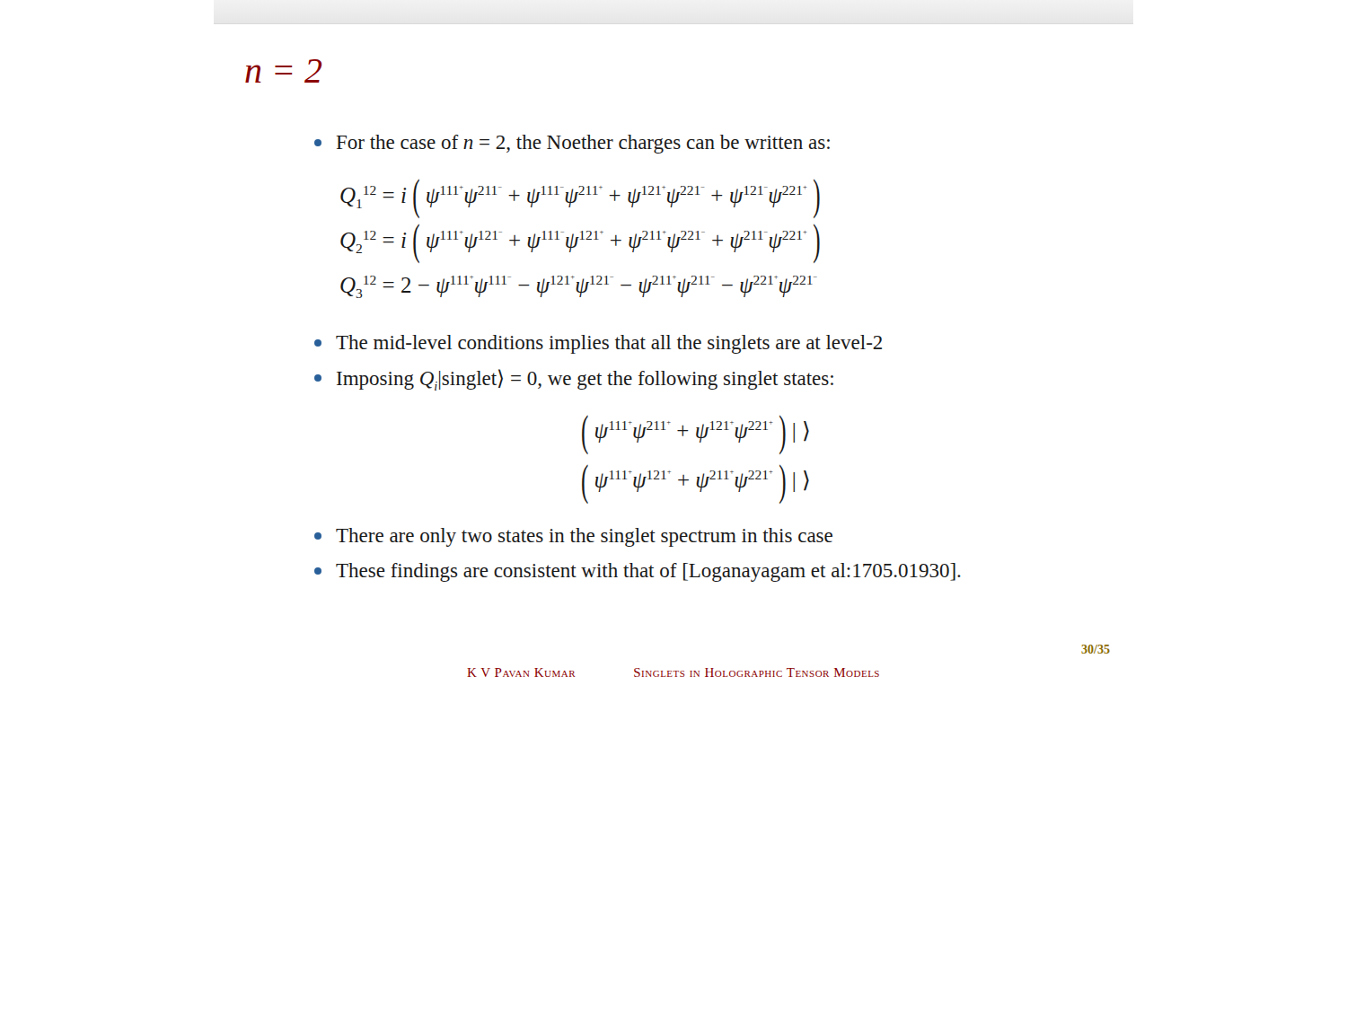n = 2
For the case of n = 2, the Noether charges can be written as:
Q112 = i ( ψ111+ψ211− + ψ111−ψ211+ + ψ121+ψ221− + ψ121−ψ221+ )
Q212 = i ( ψ111+ψ121− + ψ111−ψ121+ + ψ211+ψ221− + ψ211−ψ221+ )
Q312 = 2 − ψ111+ψ111− − ψ121+ψ121− − ψ211+ψ211− − ψ221+ψ221−
The mid-level conditions implies that all the singlets are at level-2
Imposing Qi|singlet⟩ = 0, we get the following singlet states:
( ψ111+ψ211+ + ψ121+ψ221+ ) | ⟩
( ψ111+ψ121+ + ψ211+ψ221+ ) | ⟩
There are only two states in the singlet spectrum in this case
These findings are consistent with that of [Loganayagam et al:1705.01930].
30/35
K V Pavan Kumar Singlets in Holographic Tensor Models